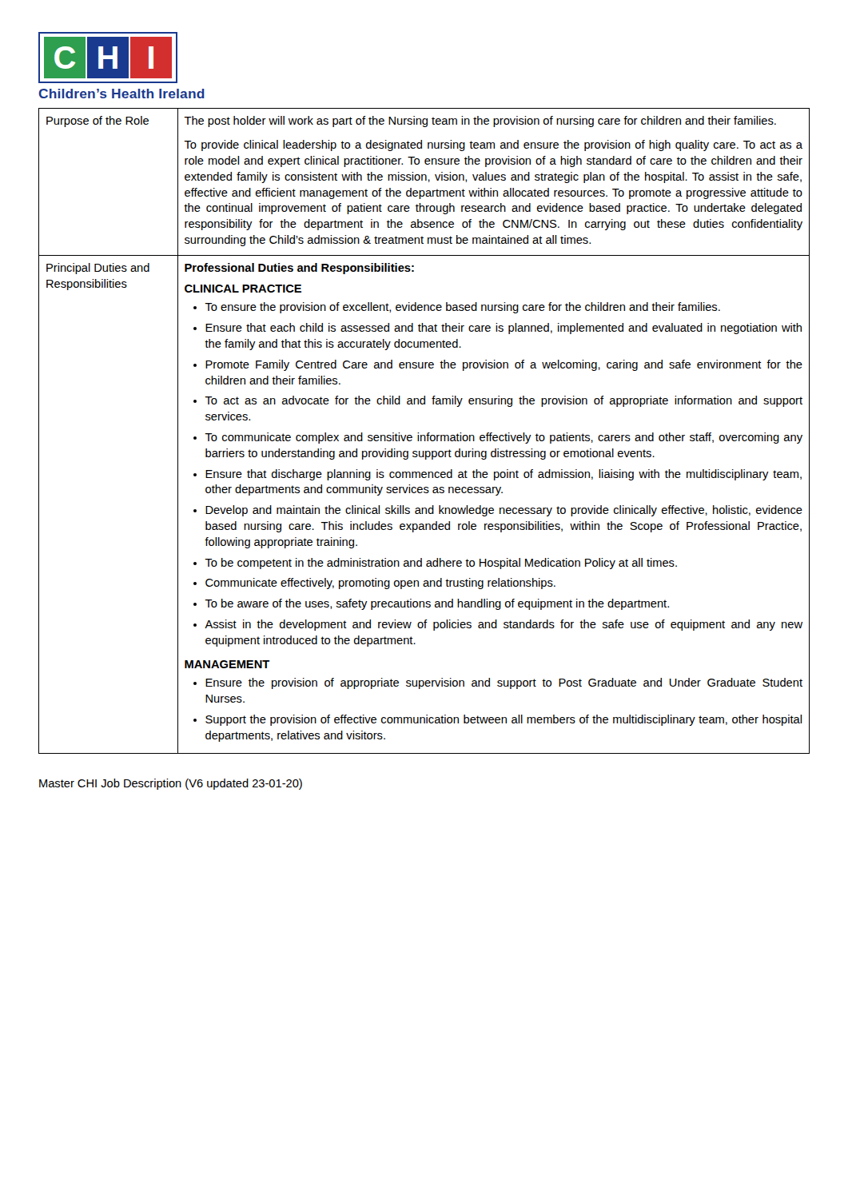CHI
Children’s Health Ireland
| Purpose of the Role | The post holder will work as part of the Nursing team in the provision of nursing care for children and their families. To provide clinical leadership to a designated nursing team and ensure the provision of high quality care. To act as a role model and expert clinical practitioner. To ensure the provision of a high standard of care to the children and their extended family is consistent with the mission, vision, values and strategic plan of the hospital. To assist in the safe, effective and efficient management of the department within allocated resources. To promote a progressive attitude to the continual improvement of patient care through research and evidence based practice. To undertake delegated responsibility for the department in the absence of the CNM/CNS. In carrying out these duties confidentiality surrounding the Child’s admission & treatment must be maintained at all times. |
| Principal Duties and Responsibilities | Professional Duties and Responsibilities: CLINICAL PRACTICE To ensure the provision of excellent, evidence based nursing care for the children and their families. Ensure that each child is assessed and that their care is planned, implemented and evaluated in negotiation with the family and that this is accurately documented. Promote Family Centred Care and ensure the provision of a welcoming, caring and safe environment for the children and their families. To act as an advocate for the child and family ensuring the provision of appropriate information and support services. To communicate complex and sensitive information effectively to patients, carers and other staff, overcoming any barriers to understanding and providing support during distressing or emotional events. Ensure that discharge planning is commenced at the point of admission, liaising with the multidisciplinary team, other departments and community services as necessary. Develop and maintain the clinical skills and knowledge necessary to provide clinically effective, holistic, evidence based nursing care. This includes expanded role responsibilities, within the Scope of Professional Practice, following appropriate training. To be competent in the administration and adhere to Hospital Medication Policy at all times. Communicate effectively, promoting open and trusting relationships. To be aware of the uses, safety precautions and handling of equipment in the department. Assist in the development and review of policies and standards for the safe use of equipment and any new equipment introduced to the department. MANAGEMENT Ensure the provision of appropriate supervision and support to Post Graduate and Under Graduate Student Nurses. Support the provision of effective communication between all members of the multidisciplinary team, other hospital departments, relatives and visitors. |
Master CHI Job Description (V6 updated 23-01-20)